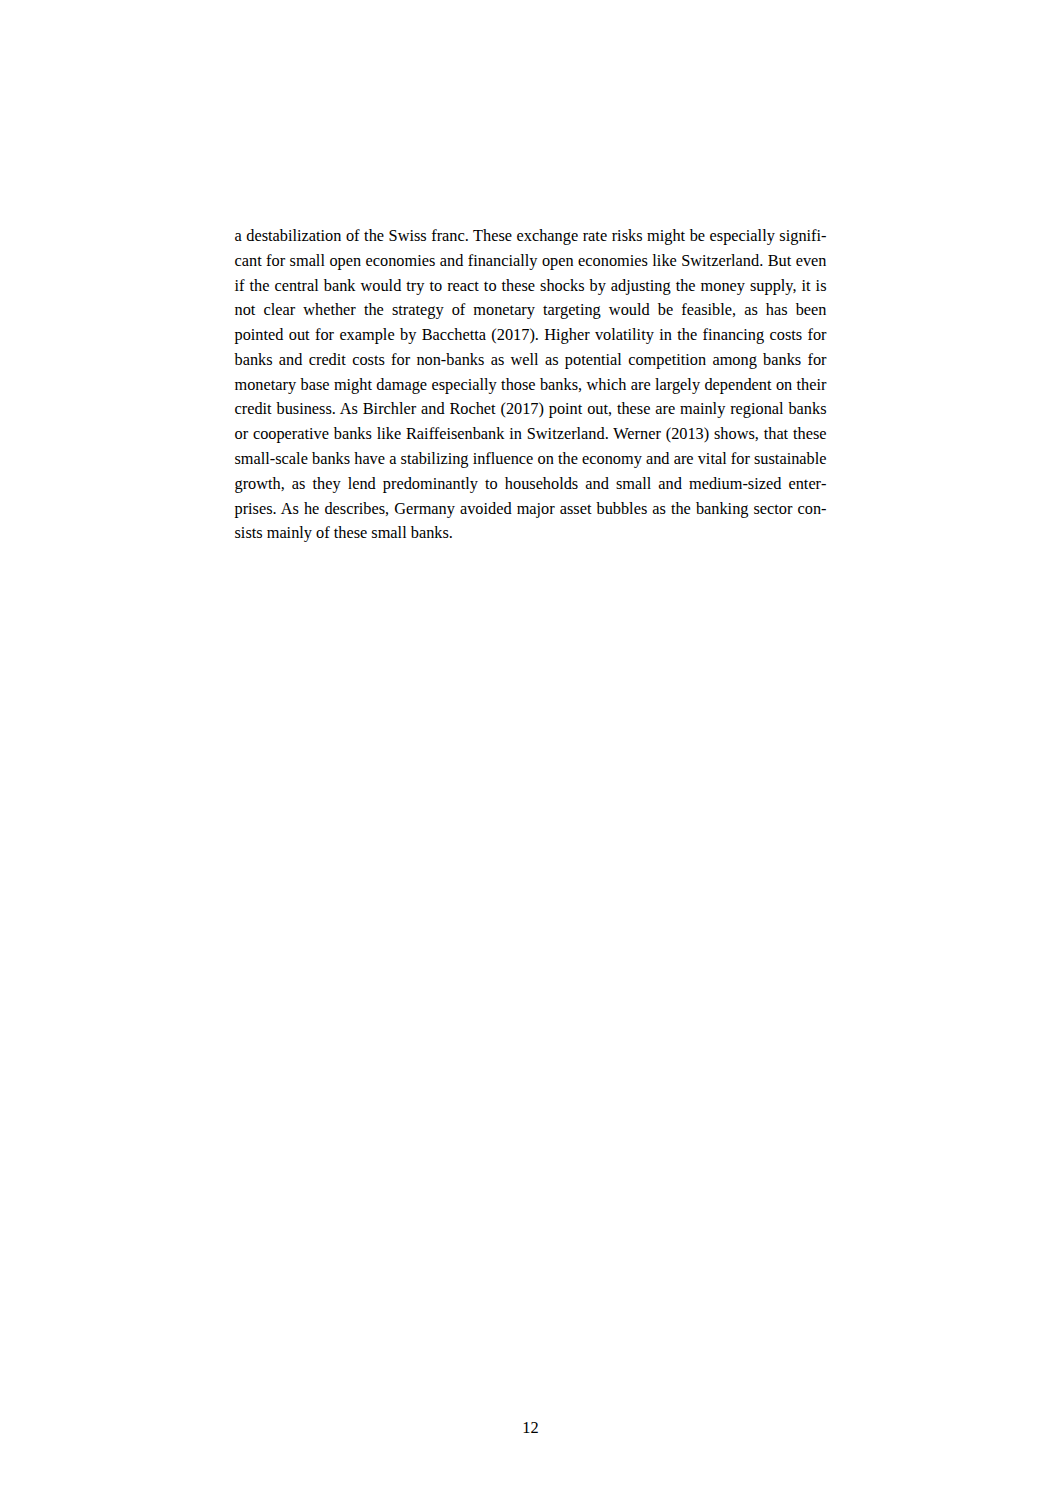a destabilization of the Swiss franc. These exchange rate risks might be especially significant for small open economies and financially open economies like Switzerland. But even if the central bank would try to react to these shocks by adjusting the money supply, it is not clear whether the strategy of monetary targeting would be feasible, as has been pointed out for example by Bacchetta (2017). Higher volatility in the financing costs for banks and credit costs for non-banks as well as potential competition among banks for monetary base might damage especially those banks, which are largely dependent on their credit business. As Birchler and Rochet (2017) point out, these are mainly regional banks or cooperative banks like Raiffeisenbank in Switzerland. Werner (2013) shows, that these small-scale banks have a stabilizing influence on the economy and are vital for sustainable growth, as they lend predominantly to households and small and medium-sized enterprises. As he describes, Germany avoided major asset bubbles as the banking sector consists mainly of these small banks.
12